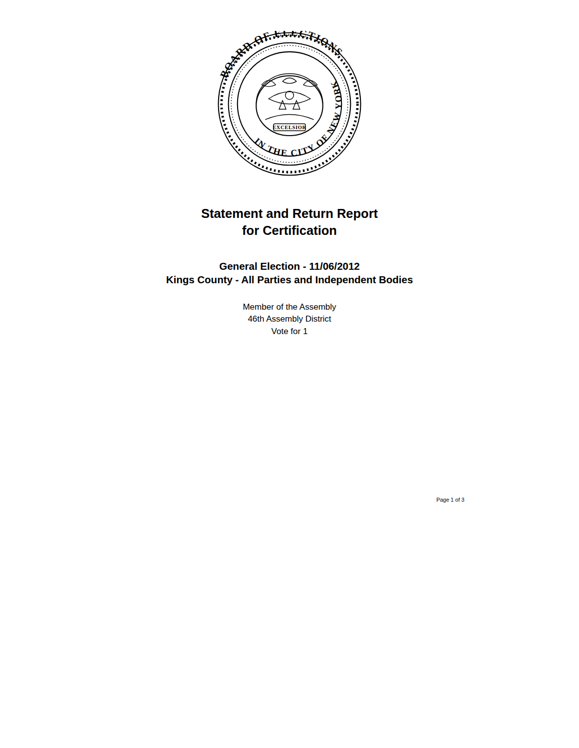Statement and Return Report
for Certification
General Election - 11/06/2012
Kings County - All Parties and Independent Bodies
Member of the Assembly
46th Assembly District
Vote for 1
Page 1 of 3